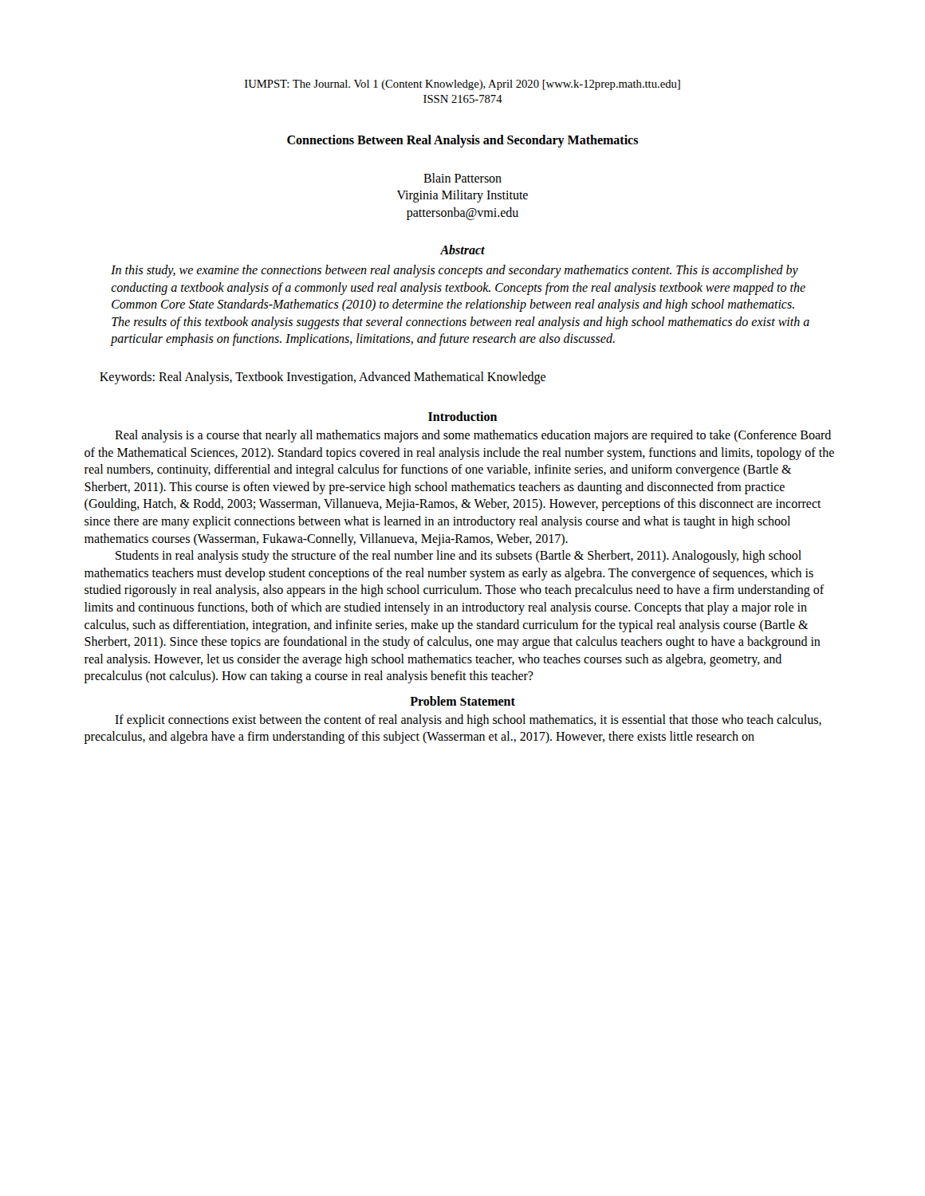IUMPST: The Journal. Vol 1 (Content Knowledge), April 2020 [www.k-12prep.math.ttu.edu]
ISSN 2165-7874
Connections Between Real Analysis and Secondary Mathematics
Blain Patterson
Virginia Military Institute
pattersonba@vmi.edu
Abstract
In this study, we examine the connections between real analysis concepts and secondary mathematics content. This is accomplished by conducting a textbook analysis of a commonly used real analysis textbook. Concepts from the real analysis textbook were mapped to the Common Core State Standards-Mathematics (2010) to determine the relationship between real analysis and high school mathematics. The results of this textbook analysis suggests that several connections between real analysis and high school mathematics do exist with a particular emphasis on functions. Implications, limitations, and future research are also discussed.
Keywords: Real Analysis, Textbook Investigation, Advanced Mathematical Knowledge
Introduction
Real analysis is a course that nearly all mathematics majors and some mathematics education majors are required to take (Conference Board of the Mathematical Sciences, 2012). Standard topics covered in real analysis include the real number system, functions and limits, topology of the real numbers, continuity, differential and integral calculus for functions of one variable, infinite series, and uniform convergence (Bartle & Sherbert, 2011). This course is often viewed by pre-service high school mathematics teachers as daunting and disconnected from practice (Goulding, Hatch, & Rodd, 2003; Wasserman, Villanueva, Mejia-Ramos, & Weber, 2015). However, perceptions of this disconnect are incorrect since there are many explicit connections between what is learned in an introductory real analysis course and what is taught in high school mathematics courses (Wasserman, Fukawa-Connelly, Villanueva, Mejia-Ramos, Weber, 2017).
Students in real analysis study the structure of the real number line and its subsets (Bartle & Sherbert, 2011). Analogously, high school mathematics teachers must develop student conceptions of the real number system as early as algebra. The convergence of sequences, which is studied rigorously in real analysis, also appears in the high school curriculum. Those who teach precalculus need to have a firm understanding of limits and continuous functions, both of which are studied intensely in an introductory real analysis course. Concepts that play a major role in calculus, such as differentiation, integration, and infinite series, make up the standard curriculum for the typical real analysis course (Bartle & Sherbert, 2011). Since these topics are foundational in the study of calculus, one may argue that calculus teachers ought to have a background in real analysis. However, let us consider the average high school mathematics teacher, who teaches courses such as algebra, geometry, and precalculus (not calculus). How can taking a course in real analysis benefit this teacher?
Problem Statement
If explicit connections exist between the content of real analysis and high school mathematics, it is essential that those who teach calculus, precalculus, and algebra have a firm understanding of this subject (Wasserman et al., 2017). However, there exists little research on